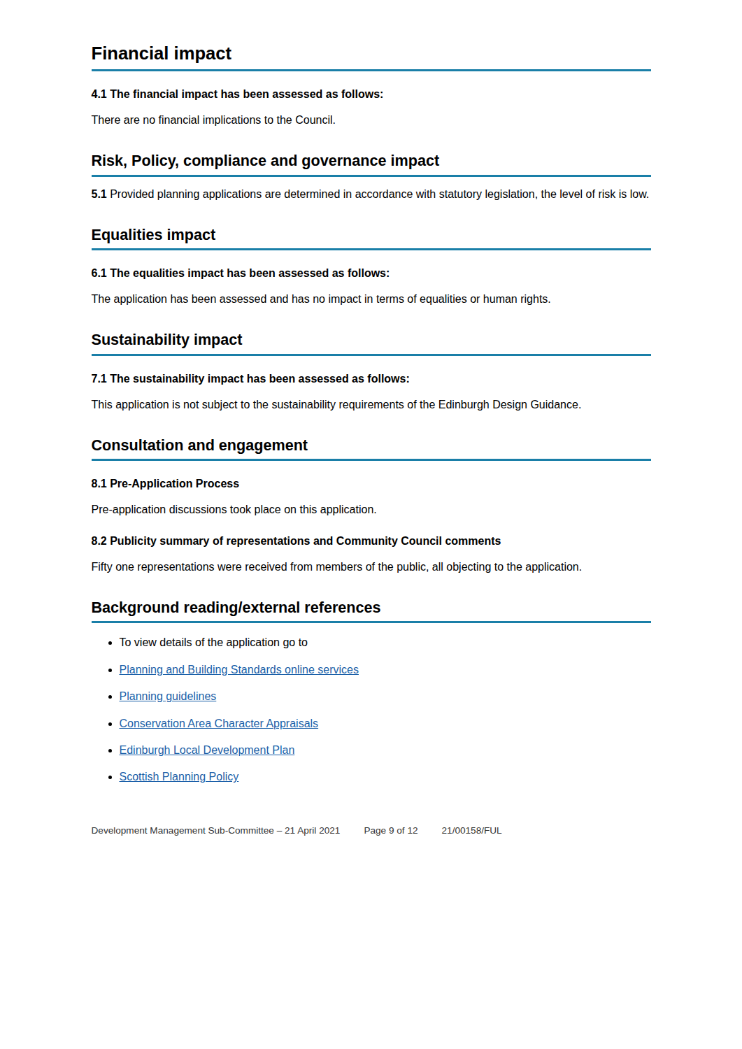Financial impact
4.1 The financial impact has been assessed as follows:
There are no financial implications to the Council.
Risk, Policy, compliance and governance impact
5.1 Provided planning applications are determined in accordance with statutory legislation, the level of risk is low.
Equalities impact
6.1 The equalities impact has been assessed as follows:
The application has been assessed and has no impact in terms of equalities or human rights.
Sustainability impact
7.1 The sustainability impact has been assessed as follows:
This application is not subject to the sustainability requirements of the Edinburgh Design Guidance.
Consultation and engagement
8.1 Pre-Application Process
Pre-application discussions took place on this application.
8.2 Publicity summary of representations and Community Council comments
Fifty one representations were received from members of the public, all objecting to the application.
Background reading/external references
To view details of the application go to
Planning and Building Standards online services
Planning guidelines
Conservation Area Character Appraisals
Edinburgh Local Development Plan
Scottish Planning Policy
Development Management Sub-Committee – 21 April 2021 Page 9 of 12 21/00158/FUL